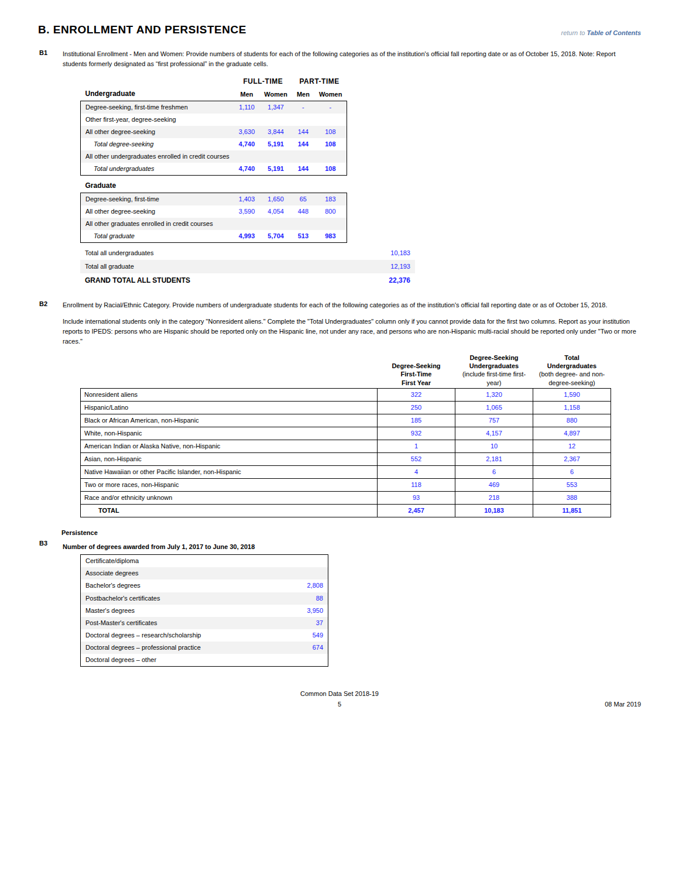B. ENROLLMENT AND PERSISTENCE
return to Table of Contents
B1
Institutional Enrollment - Men and Women: Provide numbers of students for each of the following categories as of the institution's official fall reporting date or as of October 15, 2018. Note: Report students formerly designated as “first professional” in the graduate cells.
| | FULL-TIME | PART-TIME |
| Undergraduate | Men | Women | Men | Women |
| Degree-seeking, first-time freshmen | 1,110 | 1,347 | - | - |
| Other first-year, degree-seeking | | | | |
| All other degree-seeking | 3,630 | 3,844 | 144 | 108 |
| Total degree-seeking | 4,740 | 5,191 | 144 | 108 |
| All other undergraduates enrolled in credit courses | | | | |
| Total undergraduates | 4,740 | 5,191 | 144 | 108 |
| Graduate | | | | |
| Degree-seeking, first-time | 1,403 | 1,650 | 65 | 183 |
| All other degree-seeking | 3,590 | 4,054 | 448 | 800 |
| All other graduates enrolled in credit courses | | | | |
| Total graduate | 4,993 | 5,704 | 513 | 983 |
| Total all undergraduates | 10,183 |
| Total all graduate | 12,193 |
| GRAND TOTAL ALL STUDENTS | 22,376 |
B2
Enrollment by Racial/Ethnic Category. Provide numbers of undergraduate students for each of the following categories as of the institution's official fall reporting date or as of October 15, 2018.
Include international students only in the category "Nonresident aliens." Complete the "Total Undergraduates" column only if you cannot provide data for the first two columns. Report as your institution reports to IPEDS: persons who are Hispanic should be reported only on the Hispanic line, not under any race, and persons who are non-Hispanic multi-racial should be reported only under "Two or more races."
| | Degree-Seeking First-Time First Year | Degree-Seeking Undergraduates (include first-time first-year) | Total Undergraduates (both degree- and non-degree-seeking) |
| --- | --- | --- | --- |
| Nonresident aliens | 322 | 1,320 | 1,590 |
| Hispanic/Latino | 250 | 1,065 | 1,158 |
| Black or African American, non-Hispanic | 185 | 757 | 880 |
| White, non-Hispanic | 932 | 4,157 | 4,897 |
| American Indian or Alaska Native, non-Hispanic | 1 | 10 | 12 |
| Asian, non-Hispanic | 552 | 2,181 | 2,367 |
| Native Hawaiian or other Pacific Islander, non-Hispanic | 4 | 6 | 6 |
| Two or more races, non-Hispanic | 118 | 469 | 553 |
| Race and/or ethnicity unknown | 93 | 218 | 388 |
| TOTAL | 2,457 | 10,183 | 11,851 |
Persistence
B3
Number of degrees awarded from July 1, 2017 to June 30, 2018
| Certificate/diploma | |
| Associate degrees | |
| Bachelor's degrees | 2,808 |
| Postbachelor's certificates | 88 |
| Master's degrees | 3,950 |
| Post-Master's certificates | 37 |
| Doctoral degrees – research/scholarship | 549 |
| Doctoral degrees – professional practice | 674 |
| Doctoral degrees – other | |
Common Data Set 2018-19
5
08 Mar 2019